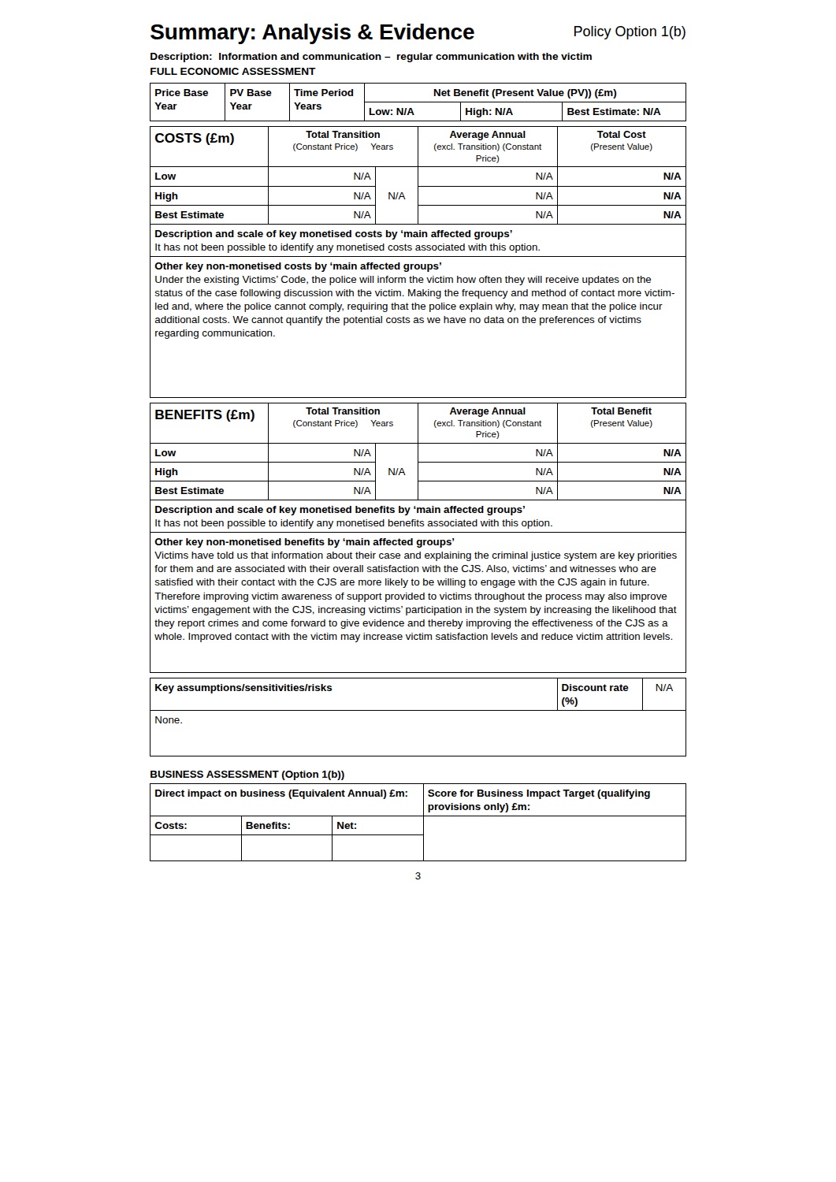Summary: Analysis & Evidence
Policy Option 1(b)
Description: Information and communication – regular communication with the victim
FULL ECONOMIC ASSESSMENT
| Price Base Year | PV Base Year | Time Period Years | Net Benefit (Present Value (PV)) (£m) |
| Low: N/A | High: N/A | Best Estimate: N/A |
| COSTS (£m) | Total Transition (Constant Price) Years | Average Annual (excl. Transition) (Constant Price) | Total Cost (Present Value) |
| Low | N/A | N/A | N/A | N/A |
| High | N/A | N/A | N/A |
| Best Estimate | N/A | N/A | N/A |
| Description and scale of key monetised costs by ‘main affected groups’ It has not been possible to identify any monetised costs associated with this option. |
| Other key non-monetised costs by ‘main affected groups’ Under the existing Victims’ Code, the police will inform the victim how often they will receive updates on the status of the case following discussion with the victim. Making the frequency and method of contact more victim-led and, where the police cannot comply, requiring that the police explain why, may mean that the police incur additional costs. We cannot quantify the potential costs as we have no data on the preferences of victims regarding communication. |
| BENEFITS (£m) | Total Transition (Constant Price) Years | Average Annual (excl. Transition) (Constant Price) | Total Benefit (Present Value) |
| Low | N/A | N/A | N/A | N/A |
| High | N/A | N/A | N/A |
| Best Estimate | N/A | N/A | N/A |
| Description and scale of key monetised benefits by ‘main affected groups’ It has not been possible to identify any monetised benefits associated with this option. |
| Other key non-monetised benefits by ‘main affected groups’ Victims have told us that information about their case and explaining the criminal justice system are key priorities for them and are associated with their overall satisfaction with the CJS. Also, victims’ and witnesses who are satisfied with their contact with the CJS are more likely to be willing to engage with the CJS again in future. Therefore improving victim awareness of support provided to victims throughout the process may also improve victims’ engagement with the CJS, increasing victims’ participation in the system by increasing the likelihood that they report crimes and come forward to give evidence and thereby improving the effectiveness of the CJS as a whole. Improved contact with the victim may increase victim satisfaction levels and reduce victim attrition levels. |
| Key assumptions/sensitivities/risks | Discount rate (%) | N/A |
| None. |
BUSINESS ASSESSMENT (Option 1(b))
| Direct impact on business (Equivalent Annual) £m: | Score for Business Impact Target (qualifying provisions only) £m: |
| Costs: | Benefits: | Net: | |
3